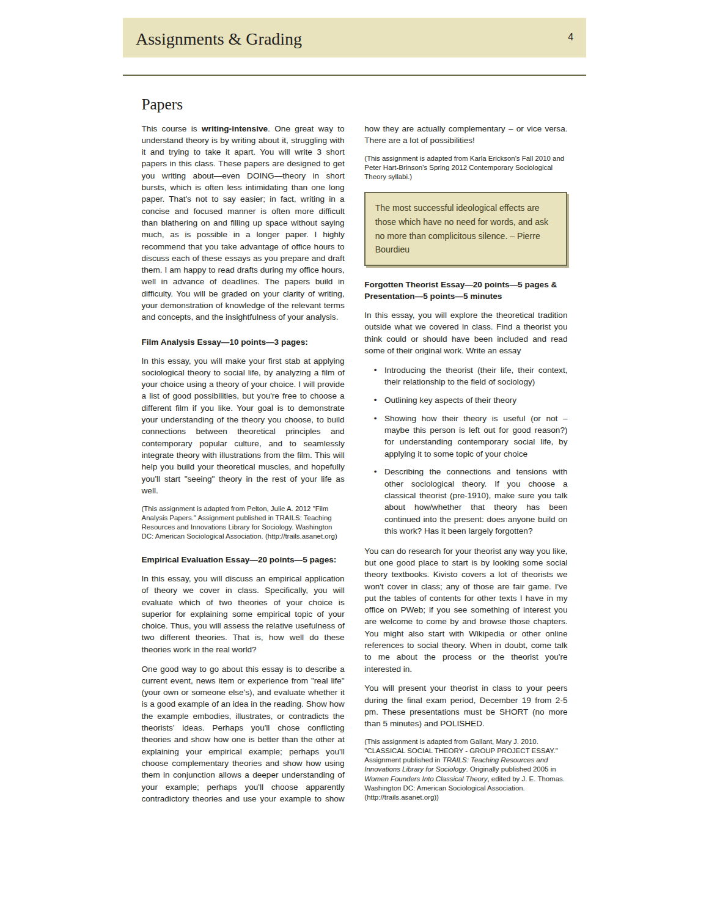4
Assignments & Grading
Papers
This course is writing-intensive. One great way to understand theory is by writing about it, struggling with it and trying to take it apart. You will write 3 short papers in this class. These papers are designed to get you writing about—even DOING—theory in short bursts, which is often less intimidating than one long paper. That's not to say easier; in fact, writing in a concise and focused manner is often more difficult than blathering on and filling up space without saying much, as is possible in a longer paper. I highly recommend that you take advantage of office hours to discuss each of these essays as you prepare and draft them. I am happy to read drafts during my office hours, well in advance of deadlines. The papers build in difficulty. You will be graded on your clarity of writing, your demonstration of knowledge of the relevant terms and concepts, and the insightfulness of your analysis.
Film Analysis Essay—10 points—3 pages:
In this essay, you will make your first stab at applying sociological theory to social life, by analyzing a film of your choice using a theory of your choice. I will provide a list of good possibilities, but you're free to choose a different film if you like. Your goal is to demonstrate your understanding of the theory you choose, to build connections between theoretical principles and contemporary popular culture, and to seamlessly integrate theory with illustrations from the film. This will help you build your theoretical muscles, and hopefully you'll start "seeing" theory in the rest of your life as well.
(This assignment is adapted from Pelton, Julie A. 2012 "Film Analysis Papers." Assignment published in TRAILS: Teaching Resources and Innovations Library for Sociology. Washington DC: American Sociological Association. (http://trails.asanet.org)
Empirical Evaluation Essay—20 points—5 pages:
In this essay, you will discuss an empirical application of theory we cover in class. Specifically, you will evaluate which of two theories of your choice is superior for explaining some empirical topic of your choice. Thus, you will assess the relative usefulness of two different theories. That is, how well do these theories work in the real world?
One good way to go about this essay is to describe a current event, news item or experience from "real life" (your own or someone else's), and evaluate whether it is a good example of an idea in the reading. Show how the example embodies, illustrates, or contradicts the theorists' ideas. Perhaps you'll chose conflicting theories and show how one is better than the other at explaining your empirical example; perhaps you'll choose complementary theories and show how using them in conjunction allows a deeper understanding of your example; perhaps you'll choose apparently contradictory theories and use your example to show how they are actually complementary – or vice versa. There are a lot of possibilities!
(This assignment is adapted from Karla Erickson's Fall 2010 and Peter Hart-Brinson's Spring 2012 Contemporary Sociological Theory syllabi.)
The most successful ideological effects are those which have no need for words, and ask no more than complicitous silence. – Pierre Bourdieu
Forgotten Theorist Essay—20 points—5 pages & Presentation—5 points—5 minutes
In this essay, you will explore the theoretical tradition outside what we covered in class. Find a theorist you think could or should have been included and read some of their original work. Write an essay
Introducing the theorist (their life, their context, their relationship to the field of sociology)
Outlining key aspects of their theory
Showing how their theory is useful (or not – maybe this person is left out for good reason?) for understanding contemporary social life, by applying it to some topic of your choice
Describing the connections and tensions with other sociological theory. If you choose a classical theorist (pre-1910), make sure you talk about how/whether that theory has been continued into the present: does anyone build on this work? Has it been largely forgotten?
You can do research for your theorist any way you like, but one good place to start is by looking some social theory textbooks. Kivisto covers a lot of theorists we won't cover in class; any of those are fair game. I've put the tables of contents for other texts I have in my office on PWeb; if you see something of interest you are welcome to come by and browse those chapters. You might also start with Wikipedia or other online references to social theory. When in doubt, come talk to me about the process or the theorist you're interested in.
You will present your theorist in class to your peers during the final exam period, December 19 from 2-5 pm. These presentations must be SHORT (no more than 5 minutes) and POLISHED.
(This assignment is adapted from Gallant, Mary J. 2010. "CLASSICAL SOCIAL THEORY - GROUP PROJECT ESSAY." Assignment published in TRAILS: Teaching Resources and Innovations Library for Sociology. Originally published 2005 in Women Founders Into Classical Theory, edited by J. E. Thomas. Washington DC: American Sociological Association. (http://trails.asanet.org))